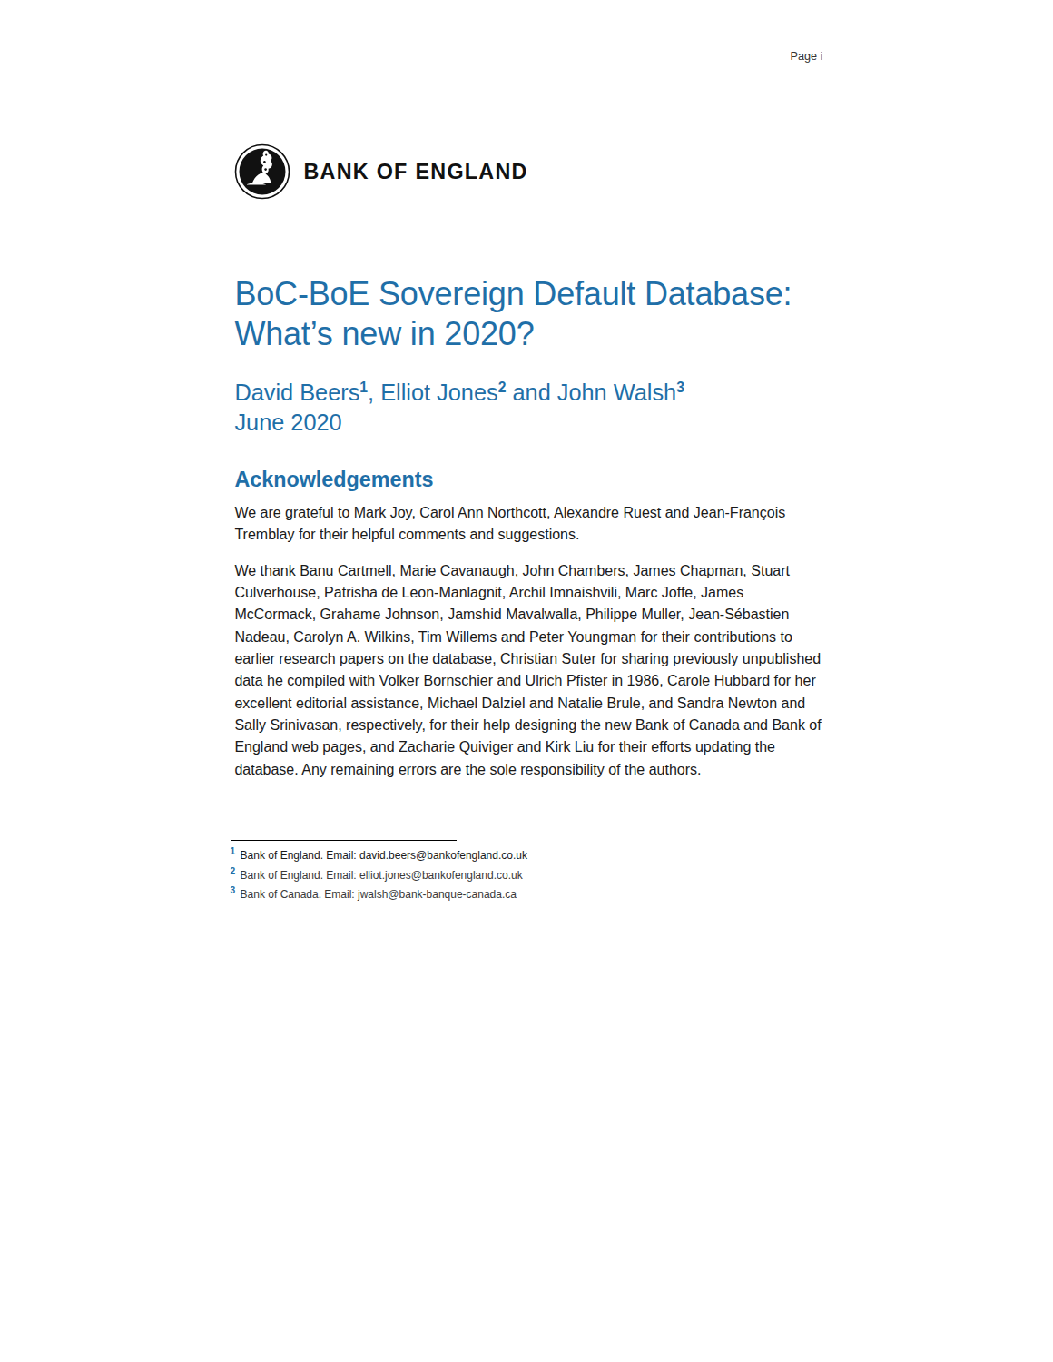Page i
BANK OF ENGLAND
BoC-BoE Sovereign Default Database:
What’s new in 2020?
David Beers1, Elliot Jones2 and John Walsh3 June 2020
Acknowledgements
We are grateful to Mark Joy, Carol Ann Northcott, Alexandre Ruest and Jean-François Tremblay for their helpful comments and suggestions.
We thank Banu Cartmell, Marie Cavanaugh, John Chambers, James Chapman, Stuart Culverhouse, Patrisha de Leon-Manlagnit, Archil Imnaishvili, Marc Joffe, James McCormack, Grahame Johnson, Jamshid Mavalwalla, Philippe Muller, Jean-Sébastien Nadeau, Carolyn A. Wilkins, Tim Willems and Peter Youngman for their contributions to earlier research papers on the database, Christian Suter for sharing previously unpublished data he compiled with Volker Bornschier and Ulrich Pfister in 1986, Carole Hubbard for her excellent editorial assistance, Michael Dalziel and Natalie Brule, and Sandra Newton and Sally Srinivasan, respectively, for their help designing the new Bank of Canada and Bank of England web pages, and Zacharie Quiviger and Kirk Liu for their efforts updating the database. Any remaining errors are the sole responsibility of the authors.
1 Bank of England. Email: david.beers@bankofengland.co.uk
2 Bank of England. Email: elliot.jones@bankofengland.co.uk
3 Bank of Canada. Email: jwalsh@bank-banque-canada.ca